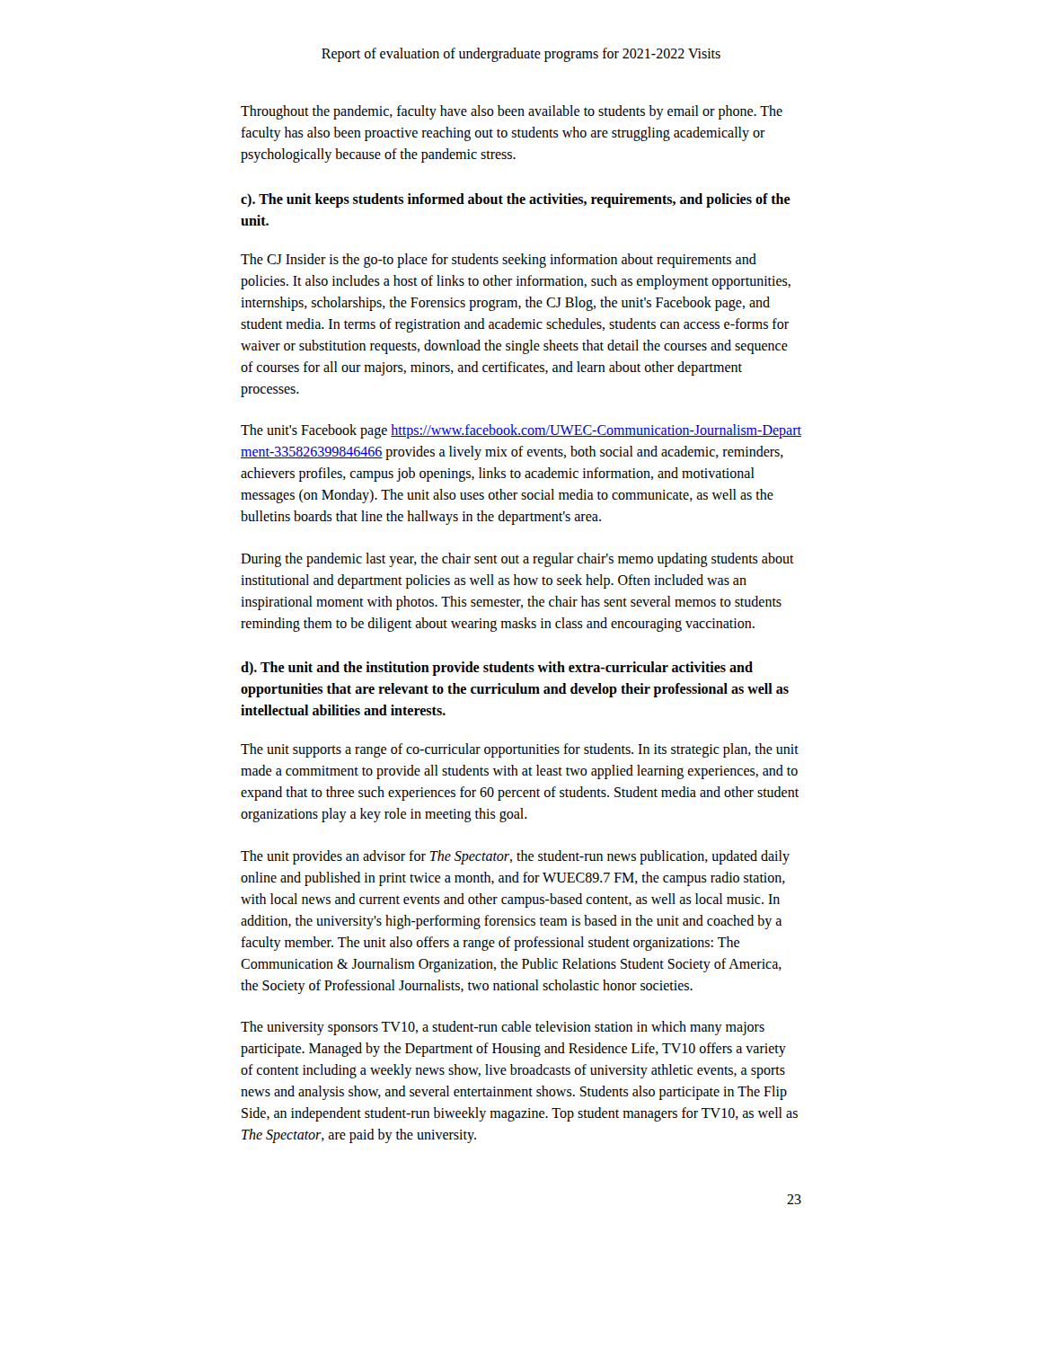Report of evaluation of undergraduate programs for 2021-2022 Visits
Throughout the pandemic, faculty have also been available to students by email or phone. The faculty has also been proactive reaching out to students who are struggling academically or psychologically because of the pandemic stress.
c). The unit keeps students informed about the activities, requirements, and policies of the unit.
The CJ Insider is the go-to place for students seeking information about requirements and policies. It also includes a host of links to other information, such as employment opportunities, internships, scholarships, the Forensics program, the CJ Blog, the unit's Facebook page, and student media. In terms of registration and academic schedules, students can access e-forms for waiver or substitution requests, download the single sheets that detail the courses and sequence of courses for all our majors, minors, and certificates, and learn about other department processes.
The unit's Facebook page https://www.facebook.com/UWEC-Communication-Journalism-Department-335826399846466 provides a lively mix of events, both social and academic, reminders, achievers profiles, campus job openings, links to academic information, and motivational messages (on Monday). The unit also uses other social media to communicate, as well as the bulletins boards that line the hallways in the department's area.
During the pandemic last year, the chair sent out a regular chair's memo updating students about institutional and department policies as well as how to seek help. Often included was an inspirational moment with photos. This semester, the chair has sent several memos to students reminding them to be diligent about wearing masks in class and encouraging vaccination.
d). The unit and the institution provide students with extra-curricular activities and opportunities that are relevant to the curriculum and develop their professional as well as intellectual abilities and interests.
The unit supports a range of co-curricular opportunities for students. In its strategic plan, the unit made a commitment to provide all students with at least two applied learning experiences, and to expand that to three such experiences for 60 percent of students. Student media and other student organizations play a key role in meeting this goal.
The unit provides an advisor for The Spectator, the student-run news publication, updated daily online and published in print twice a month, and for WUEC89.7 FM, the campus radio station, with local news and current events and other campus-based content, as well as local music. In addition, the university's high-performing forensics team is based in the unit and coached by a faculty member. The unit also offers a range of professional student organizations: The Communication & Journalism Organization, the Public Relations Student Society of America, the Society of Professional Journalists, two national scholastic honor societies.
The university sponsors TV10, a student-run cable television station in which many majors participate. Managed by the Department of Housing and Residence Life, TV10 offers a variety of content including a weekly news show, live broadcasts of university athletic events, a sports news and analysis show, and several entertainment shows. Students also participate in The Flip Side, an independent student-run biweekly magazine. Top student managers for TV10, as well as The Spectator, are paid by the university.
23